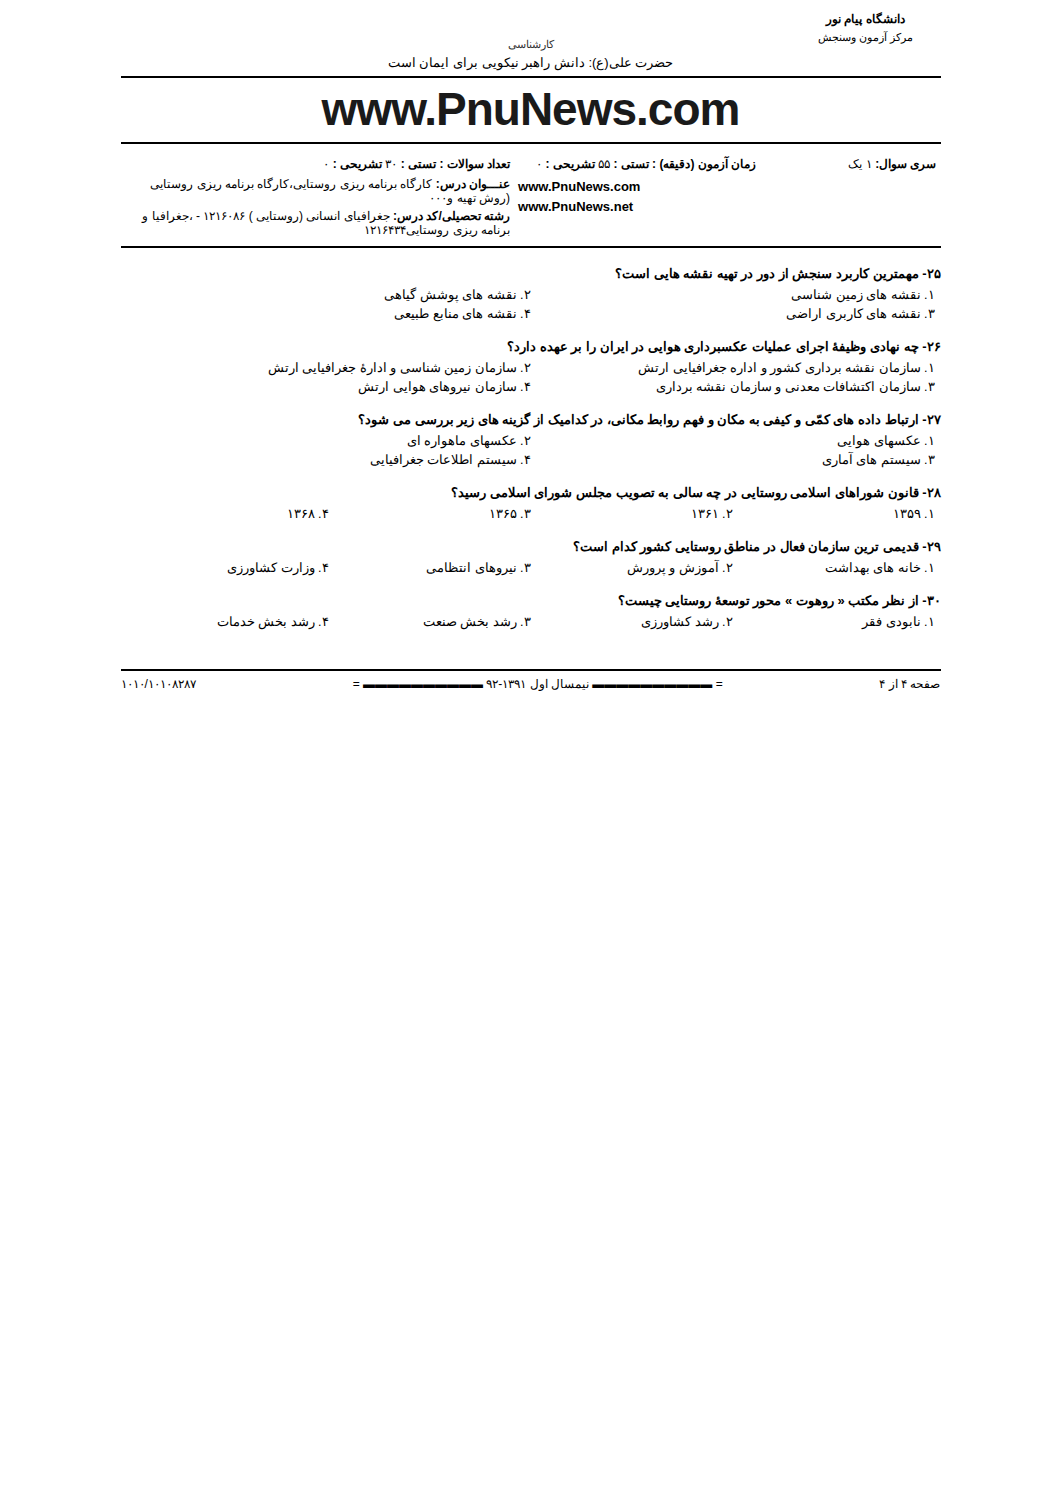دانشگاه پیام نور
مرکز آزمون وسنجش
کارشناسی
حضرت علی(ع): دانش راهبر نیکویی برای ایمان است
www. PnuNews. com
| سری سوال: ۱ یک | زمان آزمون (دقیقه) : تستی : ۵۵ تشریحی : ۰ | تعداد سوالات : تستی : ۳۰ تشریحی : ۰ | |
| www.PnuNews.com www.PnuNews.net | عنـــوان درس: کارگاه برنامه ریزی روستایی،کارگاه برنامه ریزی روستایی (روش تهیه و۰۰۰ رشته تحصیلی/کد درس: جغرافیای انسانی (روستایی ) ۱۲۱۶۰۸۶ - ،جغرافیا و برنامه ریزی روستایی۱۲۱۶۴۳۴ |
۲۵- مهمترین کاربرد سنجش از دور در تهیه نقشه هایی است؟
۱. نقشه های زمین شناسی
۲. نقشه های پوشش گیاهی
۳. نقشه های کاربری اراضی
۴. نقشه های منابع طبیعی
۲۶- چه نهادی وظیفهٔ اجرای عملیات عکسبرداری هوایی در ایران را بر عهده دارد؟
۱. سازمان نقشه برداری کشور و اداره جغرافیایی ارتش
۲. سازمان زمین شناسی و ادارهٔ جغرافیایی ارتش
۳. سازمان اکتشافات معدنی و سازمان نقشه برداری
۴. سازمان نیروهای هوایی ارتش
۲۷- ارتباط داده های کمّی و کیفی به مکان و فهم روابط مکانی، در کدامیک از گزینه های زیر بررسی می شود؟
۱. عکسهای هوایی
۲. عکسهای ماهواره ای
۳. سیستم های آماری
۴. سیستم اطلاعات جغرافیایی
۲۸- قانون شوراهای اسلامی روستایی در چه سالی به تصویب مجلس شورای اسلامی رسید؟
۱. ۱۳۵۹
۲. ۱۳۶۱
۳. ۱۳۶۵
۴. ۱۳۶۸
۲۹- قدیمی ترین سازمان فعال در مناطق روستایی کشور کدام است؟
۱. خانه های بهداشت
۲. آموزش و پرورش
۳. نیروهای انتظامی
۴. وزارت کشاورزی
۳۰- از نظر مکتب « روهوت » محور توسعهٔ روستایی چیست؟
۱. نابودی فقر
۲. رشد کشاورزی
۳. رشد بخش صنعت
۴. رشد بخش خدمات
صفحه ۴ از ۴
= ▬▬▬▬▬▬▬▬▬▬ نیمسال اول ۱۳۹۱-۹۲ ▬▬▬▬▬▬▬▬▬▬ =
۱۰۱۰/۱۰۱۰۸۲۸۷